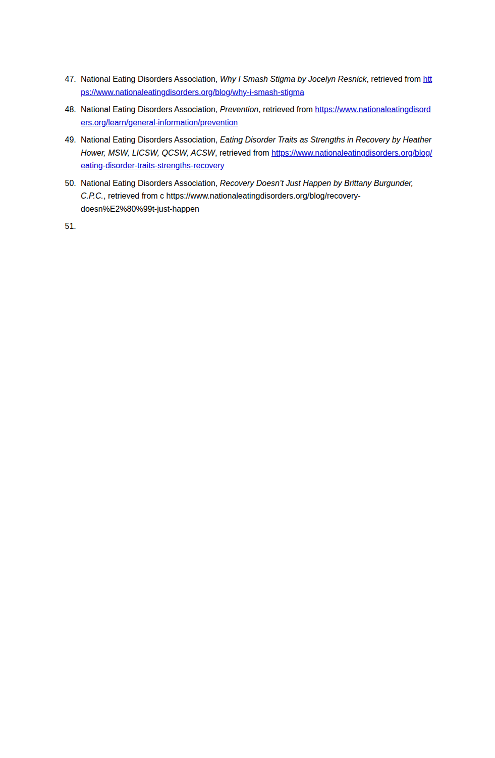National Eating Disorders Association, Why I Smash Stigma by Jocelyn Resnick, retrieved from https://www.nationaleatingdisorders.org/blog/why-i-smash-stigma
National Eating Disorders Association, Prevention, retrieved from https://www.nationaleatingdisorders.org/learn/general-information/prevention
National Eating Disorders Association, Eating Disorder Traits as Strengths in Recovery by Heather Hower, MSW, LICSW, QCSW, ACSW, retrieved from https://www.nationaleatingdisorders.org/blog/eating-disorder-traits-strengths-recovery
National Eating Disorders Association, Recovery Doesn’t Just Happen by Brittany Burgunder, C.P.C., retrieved from c https://www.nationaleatingdisorders.org/blog/recovery-doesn%E2%80%99t-just-happen